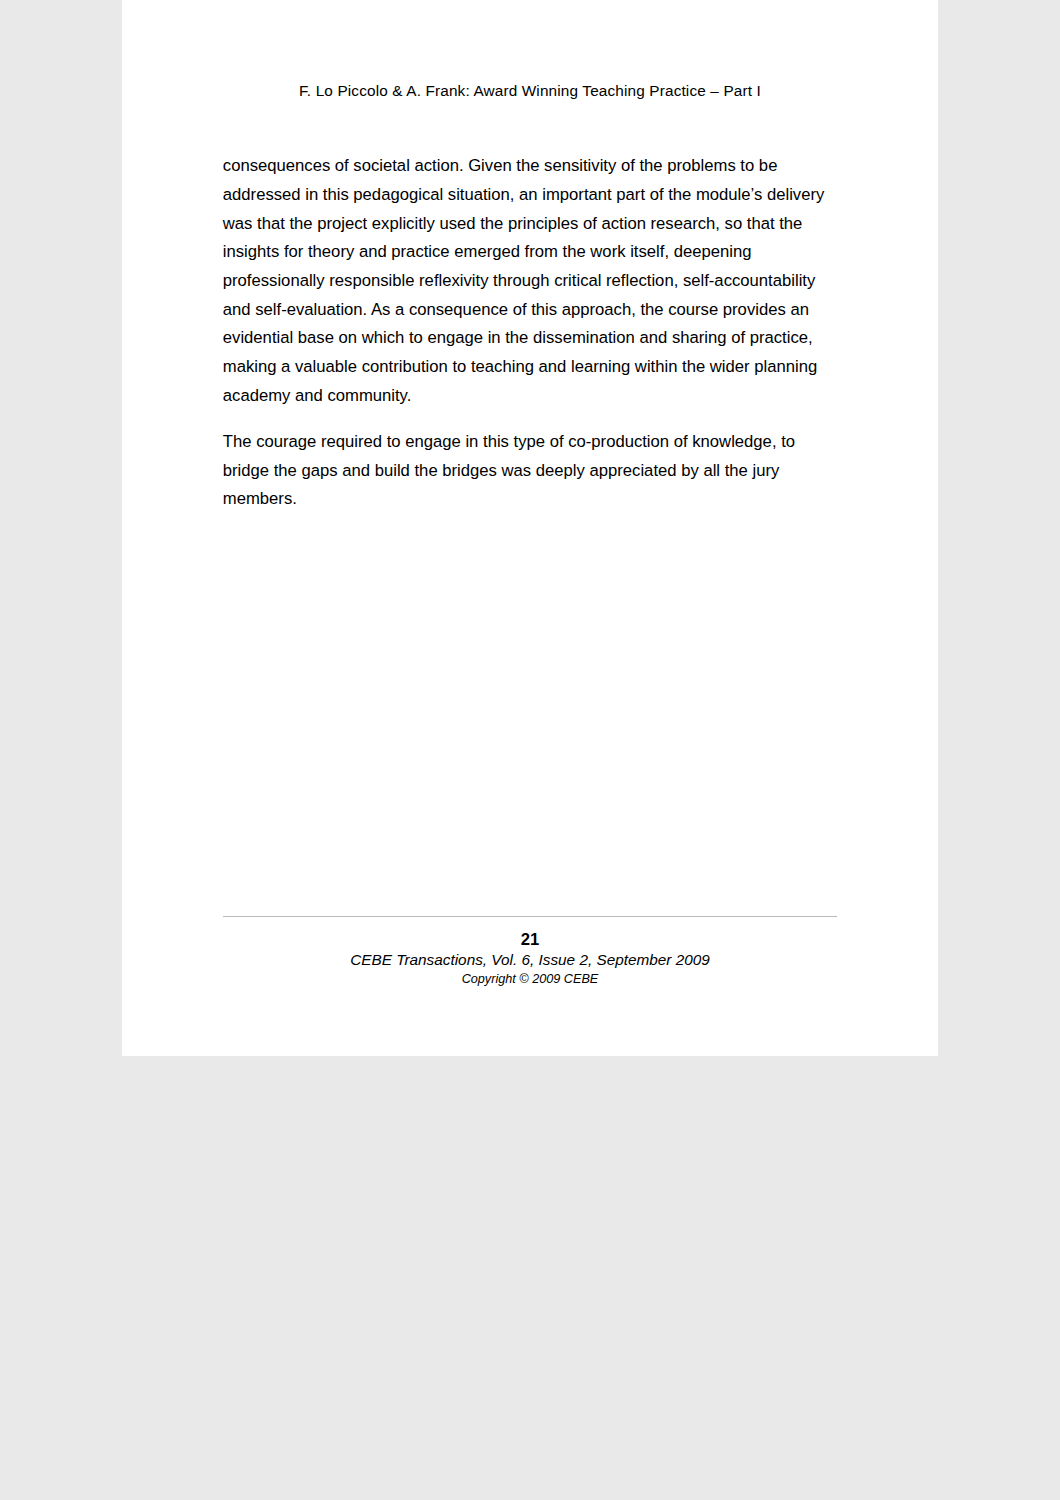F. Lo Piccolo & A. Frank: Award Winning Teaching Practice – Part I
consequences of societal action. Given the sensitivity of the problems to be addressed in this pedagogical situation, an important part of the module’s delivery was that the project explicitly used the principles of action research, so that the insights for theory and practice emerged from the work itself, deepening professionally responsible reflexivity through critical reflection, self-accountability and self-evaluation. As a consequence of this approach, the course provides an evidential base on which to engage in the dissemination and sharing of practice, making a valuable contribution to teaching and learning within the wider planning academy and community.
The courage required to engage in this type of co-production of knowledge, to bridge the gaps and build the bridges was deeply appreciated by all the jury members.
21
CEBE Transactions, Vol. 6, Issue 2, September 2009
Copyright © 2009 CEBE